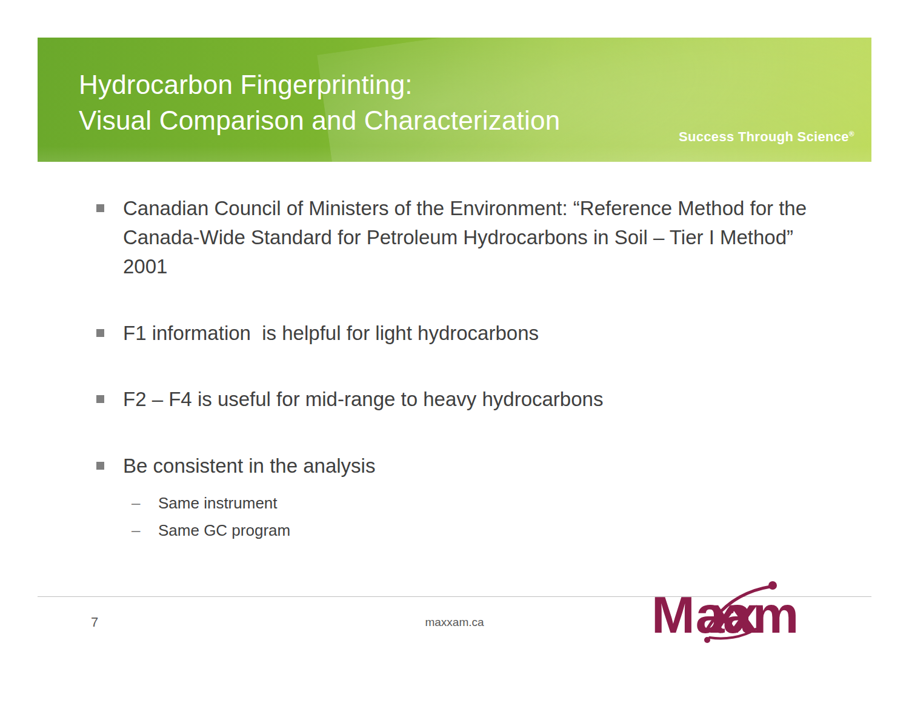Hydrocarbon Fingerprinting:
Visual Comparison and Characterization
Success Through Science®
Canadian Council of Ministers of the Environment: “Reference Method for the Canada-Wide Standard for Petroleum Hydrocarbons in Soil – Tier I Method” 2001
F1 information is helpful for light hydrocarbons
F2 – F4 is useful for mid-range to heavy hydrocarbons
Be consistent in the analysis
Same instrument
Same GC program
7
maxxam.ca
Ma am x x